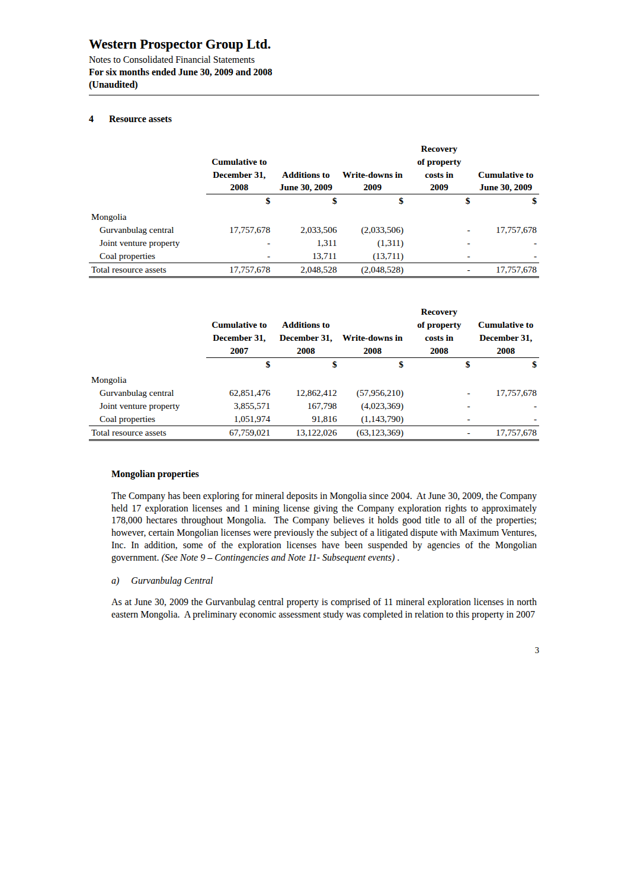Western Prospector Group Ltd.
Notes to Consolidated Financial Statements
For six months ended June 30, 2009 and 2008
(Unaudited)
4 Resource assets
| | | | | Recovery | |
| --- | --- | --- | --- | --- | --- |
| | Cumulative to | | | of property | |
| | December 31, | Additions to | Write-downs in | costs in | Cumulative to |
| | 2008 | June 30, 2009 | 2009 | 2009 | June 30, 2009 |
| | $ | $ | $ | $ | $ |
| Mongolia | | | | | |
| Gurvanbulag central | 17,757,678 | 2,033,506 | (2,033,506) | - | 17,757,678 |
| Joint venture property | - | 1,311 | (1,311) | - | - |
| Coal properties | - | 13,711 | (13,711) | - | - |
| Total resource assets | 17,757,678 | 2,048,528 | (2,048,528) | - | 17,757,678 |
| | | | | Recovery | |
| --- | --- | --- | --- | --- | --- |
| | Cumulative to | Additions to | | of property | Cumulative to |
| | December 31, | December 31, | Write-downs in | costs in | December 31, |
| | 2007 | 2008 | 2008 | 2008 | 2008 |
| | $ | $ | $ | $ | $ |
| Mongolia | | | | | |
| Gurvanbulag central | 62,851,476 | 12,862,412 | (57,956,210) | - | 17,757,678 |
| Joint venture property | 3,855,571 | 167,798 | (4,023,369) | - | - |
| Coal properties | 1,051,974 | 91,816 | (1,143,790) | - | - |
| Total resource assets | 67,759,021 | 13,122,026 | (63,123,369) | - | 17,757,678 |
Mongolian properties
The Company has been exploring for mineral deposits in Mongolia since 2004. At June 30, 2009, the Company held 17 exploration licenses and 1 mining license giving the Company exploration rights to approximately 178,000 hectares throughout Mongolia. The Company believes it holds good title to all of the properties; however, certain Mongolian licenses were previously the subject of a litigated dispute with Maximum Ventures, Inc. In addition, some of the exploration licenses have been suspended by agencies of the Mongolian government. (See Note 9 – Contingencies and Note 11- Subsequent events) .
a) Gurvanbulag Central
As at June 30, 2009 the Gurvanbulag central property is comprised of 11 mineral exploration licenses in north eastern Mongolia. A preliminary economic assessment study was completed in relation to this property in 2007
3